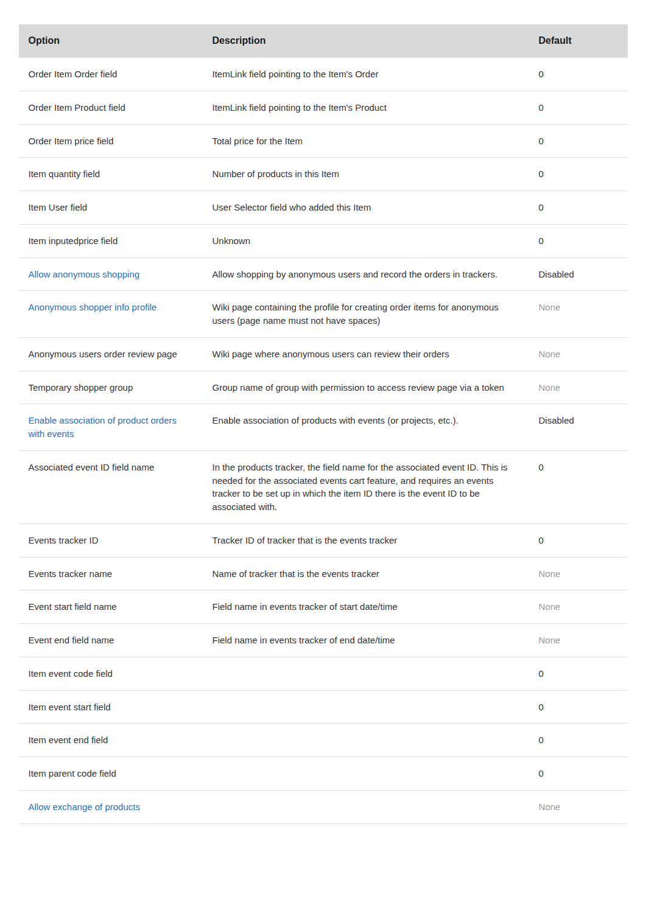| Option | Description | Default |
| --- | --- | --- |
| Order Item Order field | ItemLink field pointing to the Item's Order | 0 |
| Order Item Product field | ItemLink field pointing to the Item's Product | 0 |
| Order Item price field | Total price for the Item | 0 |
| Item quantity field | Number of products in this Item | 0 |
| Item User field | User Selector field who added this Item | 0 |
| Item inputedprice field | Unknown | 0 |
| Allow anonymous shopping | Allow shopping by anonymous users and record the orders in trackers. | Disabled |
| Anonymous shopper info profile | Wiki page containing the profile for creating order items for anonymous users (page name must not have spaces) | None |
| Anonymous users order review page | Wiki page where anonymous users can review their orders | None |
| Temporary shopper group | Group name of group with permission to access review page via a token | None |
| Enable association of product orders with events | Enable association of products with events (or projects, etc.). | Disabled |
| Associated event ID field name | In the products tracker, the field name for the associated event ID. This is needed for the associated events cart feature, and requires an events tracker to be set up in which the item ID there is the event ID to be associated with. | 0 |
| Events tracker ID | Tracker ID of tracker that is the events tracker | 0 |
| Events tracker name | Name of tracker that is the events tracker | None |
| Event start field name | Field name in events tracker of start date/time | None |
| Event end field name | Field name in events tracker of end date/time | None |
| Item event code field | | 0 |
| Item event start field | | 0 |
| Item event end field | | 0 |
| Item parent code field | | 0 |
| Allow exchange of products | | None |